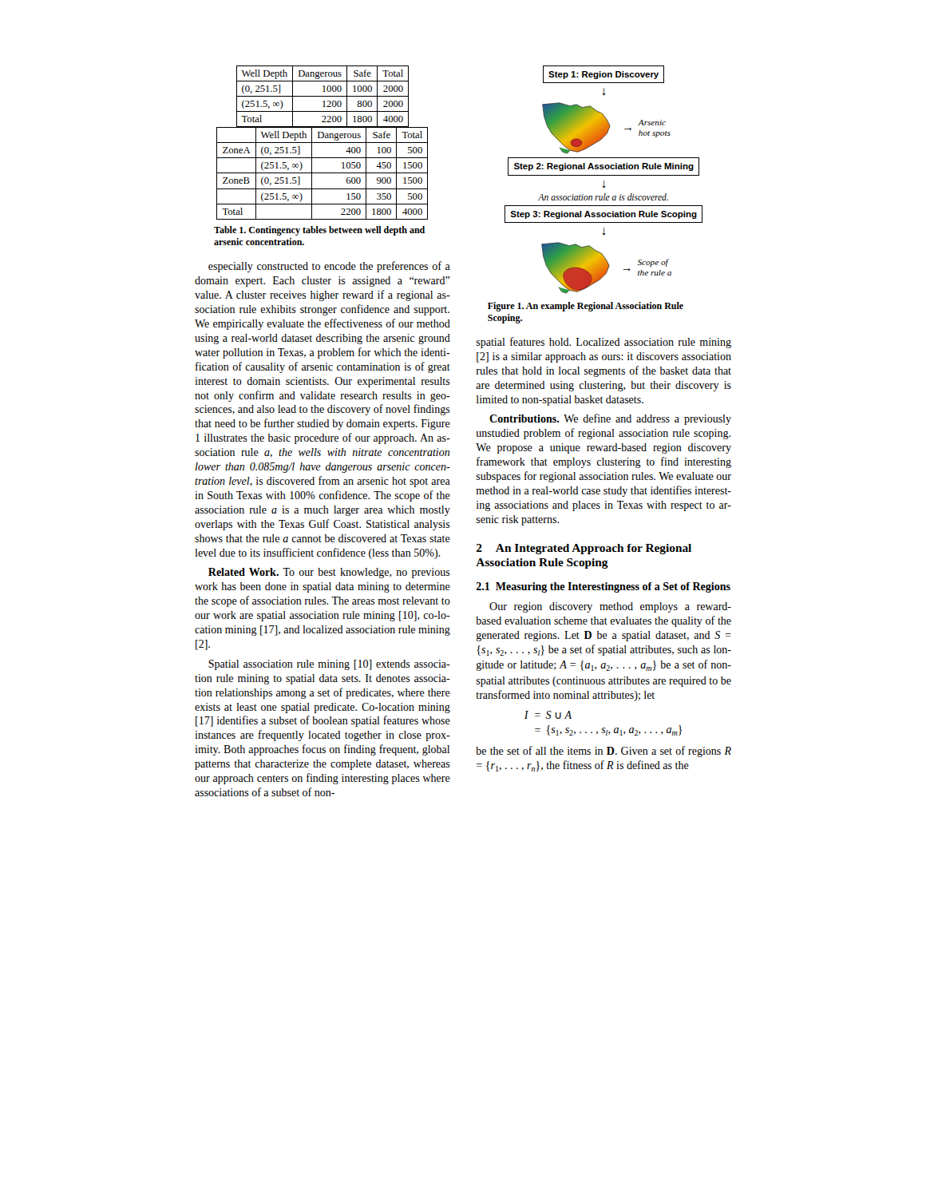| Well Depth | Dangerous | Safe | Total |
| --- | --- | --- | --- |
| (0, 251.5] | 1000 | 1000 | 2000 |
| (251.5, ∞) | 1200 | 800 | 2000 |
| Total | 2200 | 1800 | 4000 |
| | Well Depth | Dangerous | Safe | Total |
| --- | --- | --- | --- | --- |
| ZoneA | (0, 251.5] | 400 | 100 | 500 |
| | (251.5, ∞) | 1050 | 450 | 1500 |
| ZoneB | (0, 251.5] | 600 | 900 | 1500 |
| | (251.5, ∞) | 150 | 350 | 500 |
| Total | | 2200 | 1800 | 4000 |
Table 1. Contingency tables between well depth and arsenic concentration.
especially constructed to encode the preferences of a domain expert. Each cluster is assigned a “reward” value. A cluster receives higher reward if a regional association rule exhibits stronger confidence and support. We empirically evaluate the effectiveness of our method using a real-world dataset describing the arsenic ground water pollution in Texas, a problem for which the identification of causality of arsenic contamination is of great interest to domain scientists. Our experimental results not only confirm and validate research results in geosciences, and also lead to the discovery of novel findings that need to be further studied by domain experts. Figure 1 illustrates the basic procedure of our approach. An association rule a, the wells with nitrate concentration lower than 0.085mg/l have dangerous arsenic concentration level, is discovered from an arsenic hot spot area in South Texas with 100% confidence. The scope of the association rule a is a much larger area which mostly overlaps with the Texas Gulf Coast. Statistical analysis shows that the rule a cannot be discovered at Texas state level due to its insufficient confidence (less than 50%).
Related Work. To our best knowledge, no previous work has been done in spatial data mining to determine the scope of association rules. The areas most relevant to our work are spatial association rule mining [10], co-location mining [17], and localized association rule mining [2].
Spatial association rule mining [10] extends association rule mining to spatial data sets. It denotes association relationships among a set of predicates, where there exists at least one spatial predicate. Co-location mining [17] identifies a subset of boolean spatial features whose instances are frequently located together in close proximity. Both approaches focus on finding frequent, global patterns that characterize the complete dataset, whereas our approach centers on finding interesting places where associations of a subset of non-
Step 1: Region Discovery
↓
→
Arsenic
hot spots
Step 2: Regional Association Rule Mining
↓
An association rule a is discovered.
Step 3: Regional Association Rule Scoping
↓
→
Scope of
the rule a
Figure 1. An example Regional Association Rule Scoping.
spatial features hold. Localized association rule mining [2] is a similar approach as ours: it discovers association rules that hold in local segments of the basket data that are determined using clustering, but their discovery is limited to non-spatial basket datasets.
Contributions. We define and address a previously unstudied problem of regional association rule scoping. We propose a unique reward-based region discovery framework that employs clustering to find interesting subspaces for regional association rules. We evaluate our method in a real-world case study that identifies interesting associations and places in Texas with respect to arsenic risk patterns.
2 An Integrated Approach for Regional Association Rule Scoping
2.1 Measuring the Interestingness of a Set of Regions
Our region discovery method employs a reward-based evaluation scheme that evaluates the quality of the generated regions. Let D be a spatial dataset, and S = {s1, s2, . . . , sl} be a set of spatial attributes, such as longitude or latitude; A = {a1, a2, . . . , am} be a set of non-spatial attributes (continuous attributes are required to be transformed into nominal attributes); let
| I | = | S ∪ A |
| | = | { s 1 , s 2 , . . . , s l , a 1 , a 2 , . . . , a m } |
be the set of all the items in D. Given a set of regions R = {r1, . . . , rn}, the fitness of R is defined as the